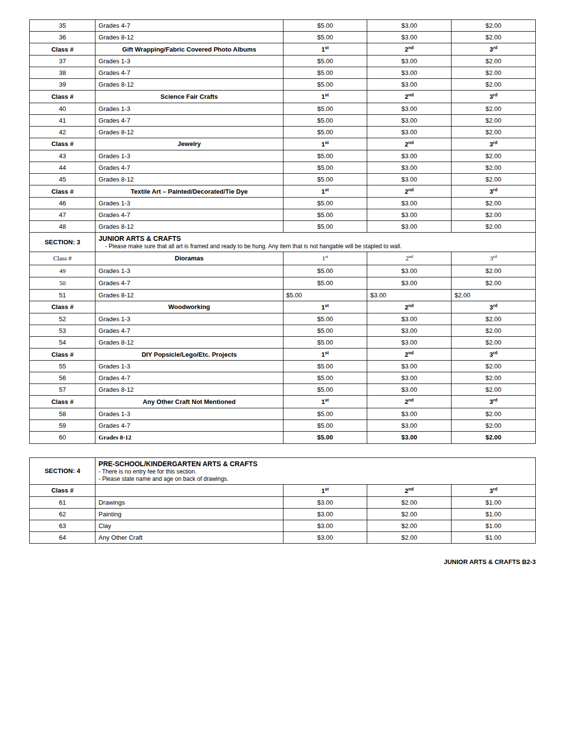| 35 | Grades 4-7 | $5.00 | $3.00 | $2.00 |
| 36 | Grades 8-12 | $5.00 | $3.00 | $2.00 |
| Class # | Gift Wrapping/Fabric Covered Photo Albums | 1 st | 2 nd | 3 rd |
| 37 | Grades 1-3 | $5.00 | $3.00 | $2.00 |
| 38 | Grades 4-7 | $5.00 | $3.00 | $2.00 |
| 39 | Grades 8-12 | $5.00 | $3.00 | $2.00 |
| Class # | Science Fair Crafts | 1 st | 2 nd | 3 rd |
| 40 | Grades 1-3 | $5.00 | $3.00 | $2.00 |
| 41 | Grades 4-7 | $5.00 | $3.00 | $2.00 |
| 42 | Grades 8-12 | $5.00 | $3.00 | $2.00 |
| Class # | Jewelry | 1 st | 2 nd | 3 rd |
| 43 | Grades 1-3 | $5.00 | $3.00 | $2.00 |
| 44 | Grades 4-7 | $5.00 | $3.00 | $2.00 |
| 45 | Grades 8-12 | $5.00 | $3.00 | $2.00 |
| Class # | Textile Art – Painted/Decorated/Tie Dye | 1 st | 2 nd | 3 rd |
| 46 | Grades 1-3 | $5.00 | $3.00 | $2.00 |
| 47 | Grades 4-7 | $5.00 | $3.00 | $2.00 |
| 48 | Grades 8-12 | $5.00 | $3.00 | $2.00 |
| SECTION: 3 | JUNIOR ARTS & CRAFTS - Please make sure that all art is framed and ready to be hung. Any item that is not hangable will be stapled to wall. |
| Class # | Dioramas | 1 st | 2 nd | 3 rd |
| 49 | Grades 1-3 | $5.00 | $3.00 | $2.00 |
| 50 | Grades 4-7 | $5.00 | $3.00 | $2.00 |
| 51 | Grades 8-12 | $5.00 | $3.00 | $2.00 |
| Class # | Woodworking | 1 st | 2 nd | 3 rd |
| 52 | Grades 1-3 | $5.00 | $3.00 | $2.00 |
| 53 | Grades 4-7 | $5.00 | $3.00 | $2.00 |
| 54 | Grades 8-12 | $5.00 | $3.00 | $2.00 |
| Class # | DIY Popsicle/Lego/Etc. Projects | 1 st | 2 nd | 3 rd |
| 55 | Grades 1-3 | $5.00 | $3.00 | $2.00 |
| 56 | Grades 4-7 | $5.00 | $3.00 | $2.00 |
| 57 | Grades 8-12 | $5.00 | $3.00 | $2.00 |
| Class # | Any Other Craft Not Mentioned | 1 st | 2 nd | 3 rd |
| 58 | Grades 1-3 | $5.00 | $3.00 | $2.00 |
| 59 | Grades 4-7 | $5.00 | $3.00 | $2.00 |
| 60 | Grades 8-12 | $5.00 | $3.00 | $2.00 |
| SECTION: 4 | PRE-SCHOOL/KINDERGARTEN ARTS & CRAFTS - There is no entry fee for this section. - Please state name and age on back of drawings. |
| Class # | | 1 st | 2 nd | 3 rd |
| 61 | Drawings | $3.00 | $2.00 | $1.00 |
| 62 | Painting | $3.00 | $2.00 | $1.00 |
| 63 | Clay | $3.00 | $2.00 | $1.00 |
| 64 | Any Other Craft | $3.00 | $2.00 | $1.00 |
JUNIOR ARTS & CRAFTS B2-3